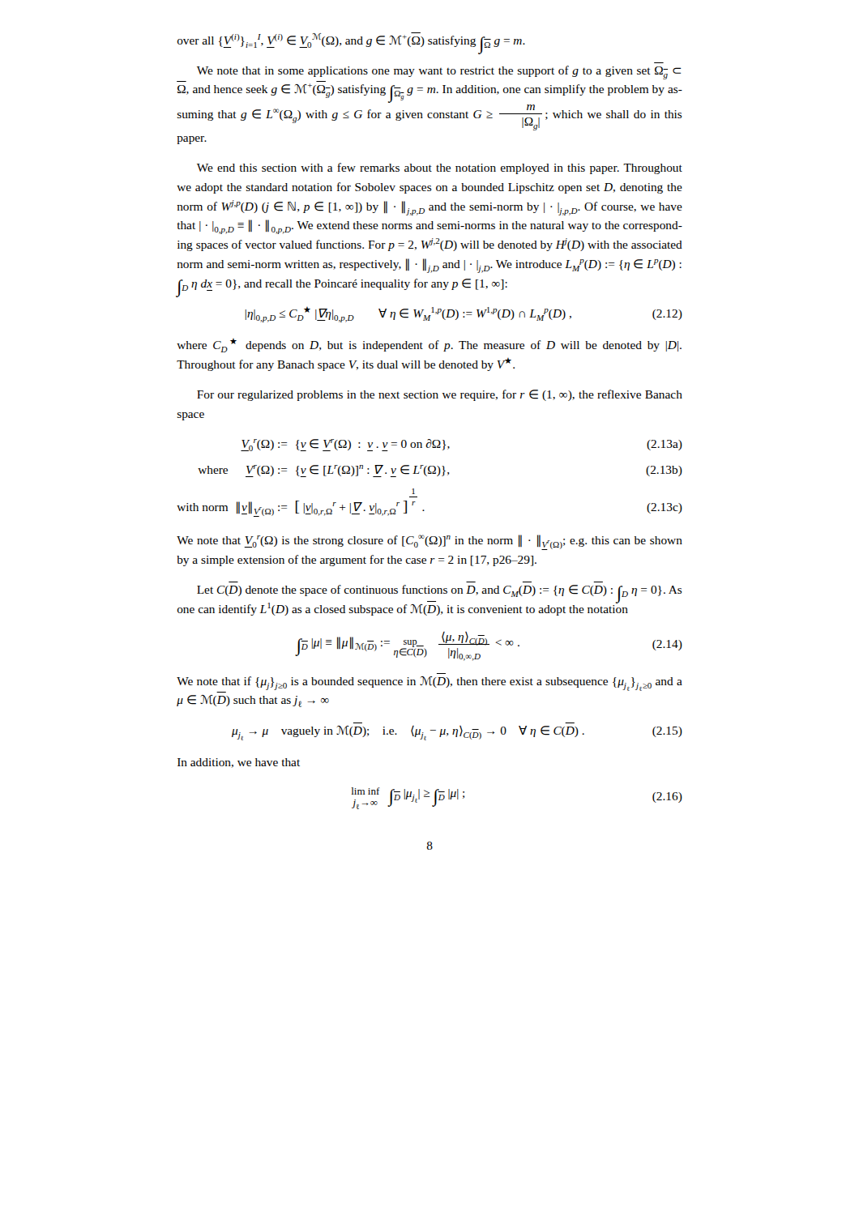over all {V(i)}i=1I, V(i) ∈ V0ℳ(Ω), and g ∈ ℳ+(Ω) satisfying ∫Ω g = m.
We note that in some applications one may want to restrict the support of g to a given set Ωg ⊂ Ω, and hence seek g ∈ ℳ+(Ωg) satisfying ∫Ωg g = m. In addition, one can simplify the problem by assuming that g ∈ L∞(Ωg) with g ≤ G for a given constant G ≥ m|Ωg|; which we shall do in this paper.
We end this section with a few remarks about the notation employed in this paper. Throughout we adopt the standard notation for Sobolev spaces on a bounded Lipschitz open set D, denoting the norm of Wj,p(D) (j ∈ ℕ, p ∈ [1, ∞]) by ∥ · ∥j,p,D and the semi-norm by | · |j,p,D. Of course, we have that | · |0,p,D ≡ ∥ · ∥0,p,D. We extend these norms and semi-norms in the natural way to the corresponding spaces of vector valued functions. For p = 2, Wj,2(D) will be denoted by Hj(D) with the associated norm and semi-norm written as, respectively, ∥ · ∥j,D and | · |j,D. We introduce LMp(D) := {η ∈ Lp(D) : ∫D η dx = 0}, and recall the Poincaré inequality for any p ∈ [1, ∞]:
|η|0,p,D ≤ CD★ |∇η|0,p,D ∀ η ∈ WM1,p(D) := W1,p(D) ∩ LMp(D) ,
(2.12)
where CD★ depends on D, but is independent of p. The measure of D will be denoted by |D|. Throughout for any Banach space V, its dual will be denoted by V★.
For our regularized problems in the next section we require, for r ∈ (1, ∞), the reflexive Banach space
V0r(Ω) :=
{v ∈ Vr(Ω) : v . ν = 0 on ∂Ω},
(2.13a)
where
Vr(Ω) :=
{v ∈ [Lr(Ω)]n : ∇ . v ∈ Lr(Ω)},
(2.13b)
with norm
∥v∥Vr(Ω) :=
[ |v|0,r,Ωr + |∇ . v|0,r,Ωr ]1 r .
(2.13c)
We note that V0r(Ω) is the strong closure of [C0∞(Ω)]n in the norm ∥ · ∥Vr(Ω); e.g. this can be shown by a simple extension of the argument for the case r = 2 in [17, p26–29].
Let C(D) denote the space of continuous functions on D, and CM(D) := {η ∈ C(D) : ∫D η = 0}. As one can identify L1(D) as a closed subspace of ℳ(D), it is convenient to adopt the notation
∫D |μ| ≡ ∥μ∥ℳ(D) := sup η∈C(D) ⟨μ, η⟩C(D) |η|0,∞,D < ∞ .
(2.14)
We note that if {μj}j≥0 is a bounded sequence in ℳ(D), then there exist a subsequence {μjℓ}jℓ≥0 and a μ ∈ ℳ(D) such that as jℓ → ∞
μjℓ → μ vaguely in ℳ(D); i.e. ⟨μjℓ − μ, η⟩C(D) → 0 ∀ η ∈ C(D) .
(2.15)
In addition, we have that
lim inf jℓ→∞ ∫D |μjℓ| ≥ ∫D |μ| ;
(2.16)
8